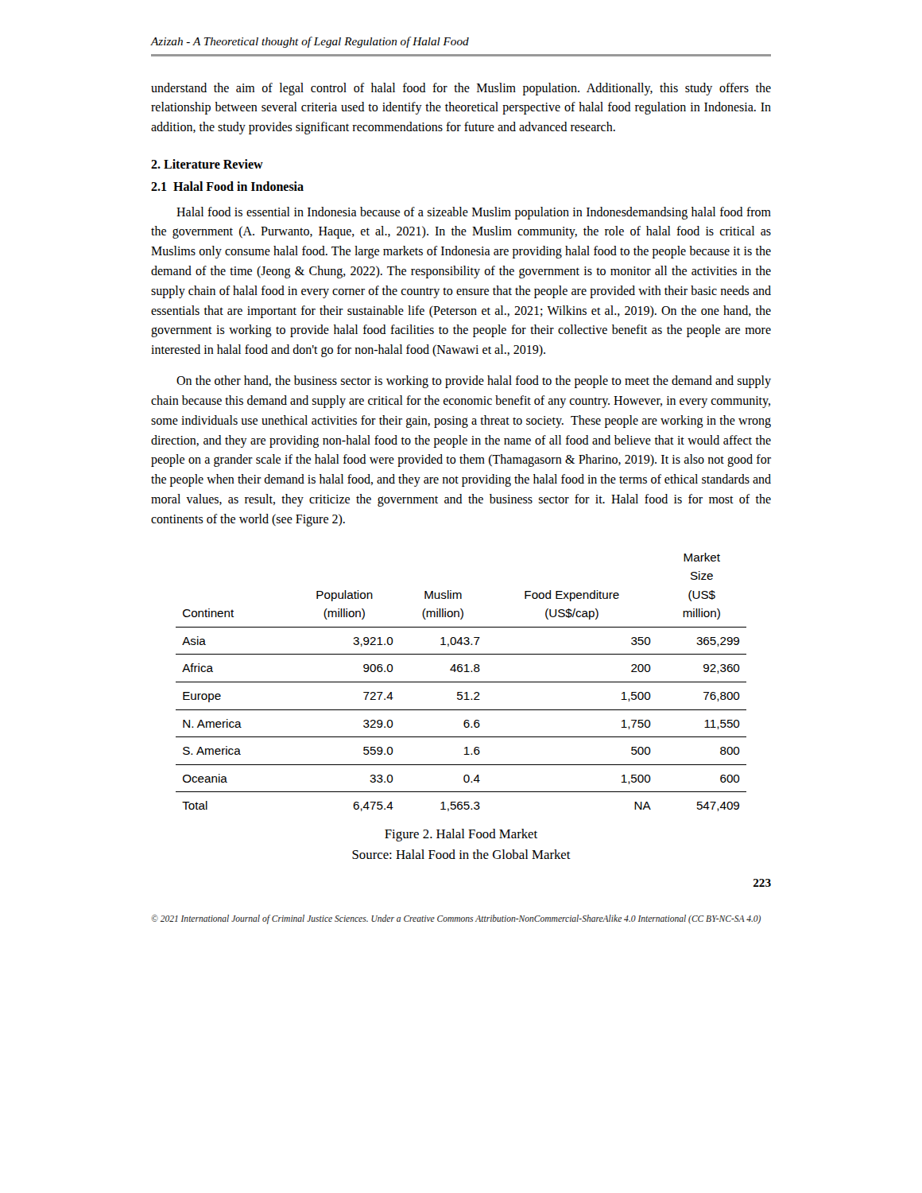Azizah - A Theoretical thought of Legal Regulation of Halal Food
understand the aim of legal control of halal food for the Muslim population. Additionally, this study offers the relationship between several criteria used to identify the theoretical perspective of halal food regulation in Indonesia. In addition, the study provides significant recommendations for future and advanced research.
2. Literature Review
2.1 Halal Food in Indonesia
Halal food is essential in Indonesia because of a sizeable Muslim population in Indonesdemandsing halal food from the government (A. Purwanto, Haque, et al., 2021). In the Muslim community, the role of halal food is critical as Muslims only consume halal food. The large markets of Indonesia are providing halal food to the people because it is the demand of the time (Jeong & Chung, 2022). The responsibility of the government is to monitor all the activities in the supply chain of halal food in every corner of the country to ensure that the people are provided with their basic needs and essentials that are important for their sustainable life (Peterson et al., 2021; Wilkins et al., 2019). On the one hand, the government is working to provide halal food facilities to the people for their collective benefit as the people are more interested in halal food and don't go for non-halal food (Nawawi et al., 2019).
On the other hand, the business sector is working to provide halal food to the people to meet the demand and supply chain because this demand and supply are critical for the economic benefit of any country. However, in every community, some individuals use unethical activities for their gain, posing a threat to society. These people are working in the wrong direction, and they are providing non-halal food to the people in the name of all food and believe that it would affect the people on a grander scale if the halal food were provided to them (Thamagasorn & Pharino, 2019). It is also not good for the people when their demand is halal food, and they are not providing the halal food in the terms of ethical standards and moral values, as result, they criticize the government and the business sector for it. Halal food is for most of the continents of the world (see Figure 2).
| Continent | Population (million) | Muslim (million) | Food Expenditure (US$/cap) | Market Size (US$ million) |
| --- | --- | --- | --- | --- |
| Asia | 3,921.0 | 1,043.7 | 350 | 365,299 |
| Africa | 906.0 | 461.8 | 200 | 92,360 |
| Europe | 727.4 | 51.2 | 1,500 | 76,800 |
| N. America | 329.0 | 6.6 | 1,750 | 11,550 |
| S. America | 559.0 | 1.6 | 500 | 800 |
| Oceania | 33.0 | 0.4 | 1,500 | 600 |
| Total | 6,475.4 | 1,565.3 | NA | 547,409 |
Figure 2. Halal Food Market
Source: Halal Food in the Global Market
223
© 2021 International Journal of Criminal Justice Sciences. Under a Creative Commons Attribution-NonCommercial-ShareAlike 4.0 International (CC BY-NC-SA 4.0)